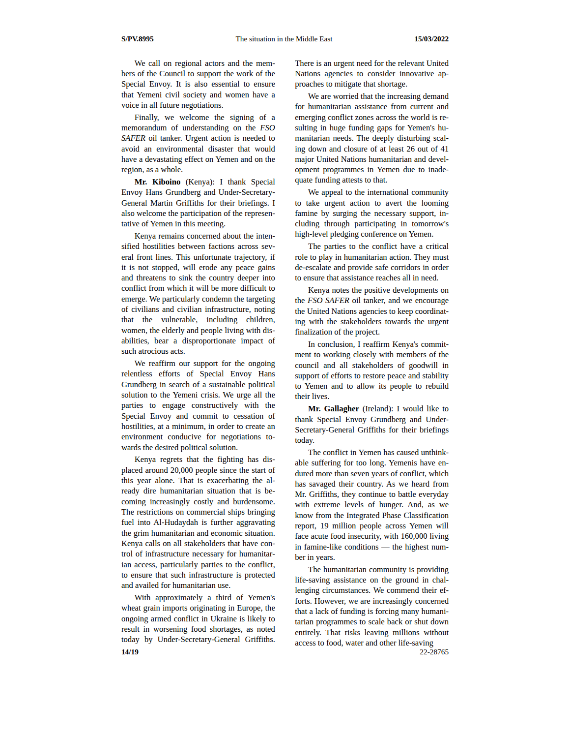S/PV.8995 The situation in the Middle East 15/03/2022
We call on regional actors and the members of the Council to support the work of the Special Envoy. It is also essential to ensure that Yemeni civil society and women have a voice in all future negotiations.
Finally, we welcome the signing of a memorandum of understanding on the FSO SAFER oil tanker. Urgent action is needed to avoid an environmental disaster that would have a devastating effect on Yemen and on the region, as a whole.
Mr. Kiboino (Kenya): I thank Special Envoy Hans Grundberg and Under-Secretary-General Martin Griffiths for their briefings. I also welcome the participation of the representative of Yemen in this meeting.
Kenya remains concerned about the intensified hostilities between factions across several front lines. This unfortunate trajectory, if it is not stopped, will erode any peace gains and threatens to sink the country deeper into conflict from which it will be more difficult to emerge. We particularly condemn the targeting of civilians and civilian infrastructure, noting that the vulnerable, including children, women, the elderly and people living with disabilities, bear a disproportionate impact of such atrocious acts.
We reaffirm our support for the ongoing relentless efforts of Special Envoy Hans Grundberg in search of a sustainable political solution to the Yemeni crisis. We urge all the parties to engage constructively with the Special Envoy and commit to cessation of hostilities, at a minimum, in order to create an environment conducive for negotiations towards the desired political solution.
Kenya regrets that the fighting has displaced around 20,000 people since the start of this year alone. That is exacerbating the already dire humanitarian situation that is becoming increasingly costly and burdensome. The restrictions on commercial ships bringing fuel into Al-Hudaydah is further aggravating the grim humanitarian and economic situation. Kenya calls on all stakeholders that have control of infrastructure necessary for humanitarian access, particularly parties to the conflict, to ensure that such infrastructure is protected and availed for humanitarian use.
With approximately a third of Yemen's wheat grain imports originating in Europe, the ongoing armed conflict in Ukraine is likely to result in worsening food shortages, as noted today by Under-Secretary-General Griffiths. There is an urgent need for the relevant United Nations agencies to consider innovative approaches to mitigate that shortage.
We are worried that the increasing demand for humanitarian assistance from current and emerging conflict zones across the world is resulting in huge funding gaps for Yemen's humanitarian needs. The deeply disturbing scaling down and closure of at least 26 out of 41 major United Nations humanitarian and development programmes in Yemen due to inadequate funding attests to that.
We appeal to the international community to take urgent action to avert the looming famine by surging the necessary support, including through participating in tomorrow's high-level pledging conference on Yemen.
The parties to the conflict have a critical role to play in humanitarian action. They must de-escalate and provide safe corridors in order to ensure that assistance reaches all in need.
Kenya notes the positive developments on the FSO SAFER oil tanker, and we encourage the United Nations agencies to keep coordinating with the stakeholders towards the urgent finalization of the project.
In conclusion, I reaffirm Kenya's commitment to working closely with members of the council and all stakeholders of goodwill in support of efforts to restore peace and stability to Yemen and to allow its people to rebuild their lives.
Mr. Gallagher (Ireland): I would like to thank Special Envoy Grundberg and Under-Secretary-General Griffiths for their briefings today.
The conflict in Yemen has caused unthinkable suffering for too long. Yemenis have endured more than seven years of conflict, which has savaged their country. As we heard from Mr. Griffiths, they continue to battle everyday with extreme levels of hunger. And, as we know from the Integrated Phase Classification report, 19 million people across Yemen will face acute food insecurity, with 160,000 living in famine-like conditions — the highest number in years.
The humanitarian community is providing life-saving assistance on the ground in challenging circumstances. We commend their efforts. However, we are increasingly concerned that a lack of funding is forcing many humanitarian programmes to scale back or shut down entirely. That risks leaving millions without access to food, water and other life-saving
14/19 22-28765